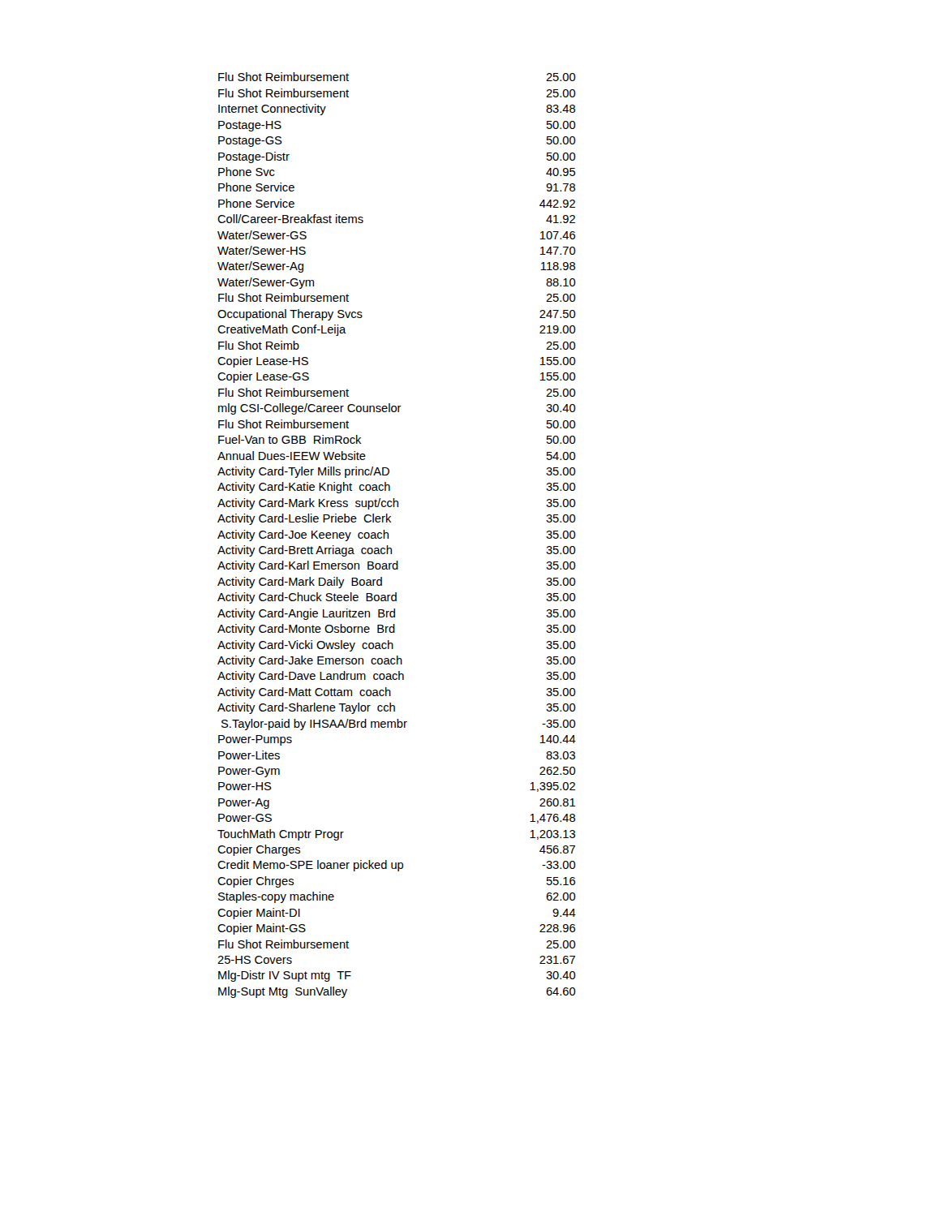| Flu Shot Reimbursement | 25.00 |
| Flu Shot Reimbursement | 25.00 |
| Internet Connectivity | 83.48 |
| Postage-HS | 50.00 |
| Postage-GS | 50.00 |
| Postage-Distr | 50.00 |
| Phone Svc | 40.95 |
| Phone Service | 91.78 |
| Phone Service | 442.92 |
| Coll/Career-Breakfast items | 41.92 |
| Water/Sewer-GS | 107.46 |
| Water/Sewer-HS | 147.70 |
| Water/Sewer-Ag | 118.98 |
| Water/Sewer-Gym | 88.10 |
| Flu Shot Reimbursement | 25.00 |
| Occupational Therapy Svcs | 247.50 |
| CreativeMath Conf-Leija | 219.00 |
| Flu Shot Reimb | 25.00 |
| Copier Lease-HS | 155.00 |
| Copier Lease-GS | 155.00 |
| Flu Shot Reimbursement | 25.00 |
| mlg CSI-College/Career Counselor | 30.40 |
| Flu Shot Reimbursement | 50.00 |
| Fuel-Van to GBB RimRock | 50.00 |
| Annual Dues-IEEW Website | 54.00 |
| Activity Card-Tyler Mills princ/AD | 35.00 |
| Activity Card-Katie Knight coach | 35.00 |
| Activity Card-Mark Kress supt/cch | 35.00 |
| Activity Card-Leslie Priebe Clerk | 35.00 |
| Activity Card-Joe Keeney coach | 35.00 |
| Activity Card-Brett Arriaga coach | 35.00 |
| Activity Card-Karl Emerson Board | 35.00 |
| Activity Card-Mark Daily Board | 35.00 |
| Activity Card-Chuck Steele Board | 35.00 |
| Activity Card-Angie Lauritzen Brd | 35.00 |
| Activity Card-Monte Osborne Brd | 35.00 |
| Activity Card-Vicki Owsley coach | 35.00 |
| Activity Card-Jake Emerson coach | 35.00 |
| Activity Card-Dave Landrum coach | 35.00 |
| Activity Card-Matt Cottam coach | 35.00 |
| Activity Card-Sharlene Taylor cch | 35.00 |
| S.Taylor-paid by IHSAA/Brd membr | -35.00 |
| Power-Pumps | 140.44 |
| Power-Lites | 83.03 |
| Power-Gym | 262.50 |
| Power-HS | 1,395.02 |
| Power-Ag | 260.81 |
| Power-GS | 1,476.48 |
| TouchMath Cmptr Progr | 1,203.13 |
| Copier Charges | 456.87 |
| Credit Memo-SPE loaner picked up | -33.00 |
| Copier Chrges | 55.16 |
| Staples-copy machine | 62.00 |
| Copier Maint-DI | 9.44 |
| Copier Maint-GS | 228.96 |
| Flu Shot Reimbursement | 25.00 |
| 25-HS Covers | 231.67 |
| Mlg-Distr IV Supt mtg TF | 30.40 |
| Mlg-Supt Mtg SunValley | 64.60 |